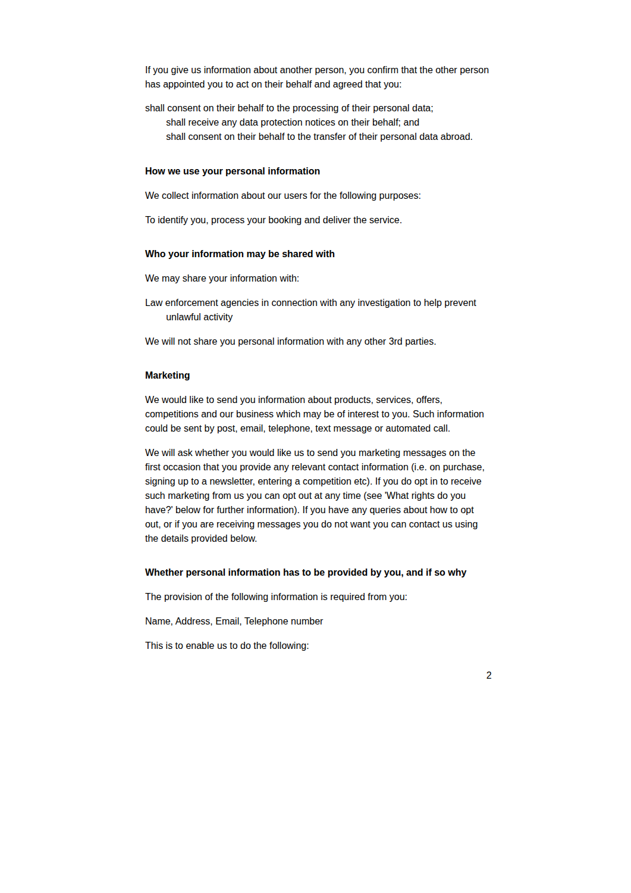If you give us information about another person, you confirm that the other person has appointed you to act on their behalf and agreed that you:
shall consent on their behalf to the processing of their personal data;
shall receive any data protection notices on their behalf; and
shall consent on their behalf to the transfer of their personal data abroad.
How we use your personal information
We collect information about our users for the following purposes:
To identify you, process your booking and deliver the service.
Who your information may be shared with
We may share your information with:
Law enforcement agencies in connection with any investigation to help prevent unlawful activity
We will not share you personal information with any other 3rd parties.
Marketing
We would like to send you information about products, services, offers, competitions and our business which may be of interest to you. Such information could be sent by post, email, telephone, text message or automated call.
We will ask whether you would like us to send you marketing messages on the first occasion that you provide any relevant contact information (i.e. on purchase, signing up to a newsletter, entering a competition etc). If you do opt in to receive such marketing from us you can opt out at any time (see 'What rights do you have?' below for further information). If you have any queries about how to opt out, or if you are receiving messages you do not want you can contact us using the details provided below.
Whether personal information has to be provided by you, and if so why
The provision of the following information is required from you:
Name, Address, Email, Telephone number
This is to enable us to do the following:
2